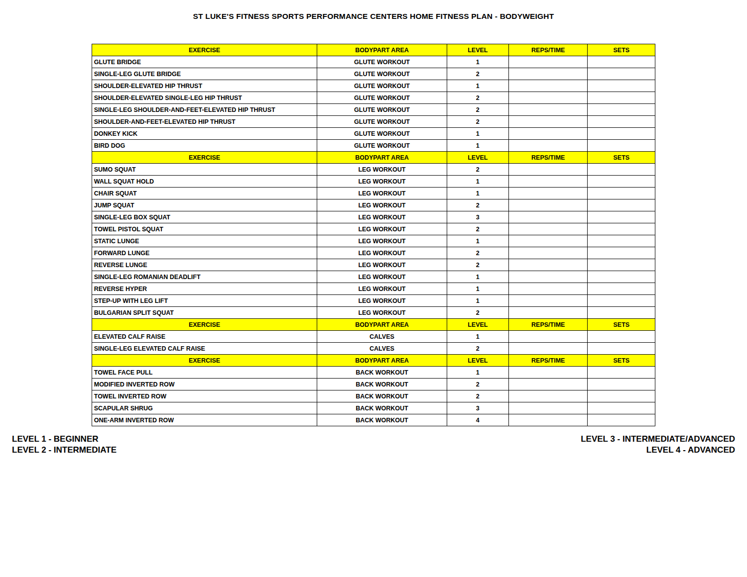ST LUKE'S FITNESS SPORTS PERFORMANCE CENTERS HOME FITNESS PLAN - BODYWEIGHT
| EXERCISE | BODYPART AREA | LEVEL | REPS/TIME | SETS |
| --- | --- | --- | --- | --- |
| GLUTE BRIDGE | GLUTE WORKOUT | 1 | | |
| SINGLE-LEG GLUTE BRIDGE | GLUTE WORKOUT | 2 | | |
| SHOULDER-ELEVATED HIP THRUST | GLUTE WORKOUT | 1 | | |
| SHOULDER-ELEVATED SINGLE-LEG HIP THRUST | GLUTE WORKOUT | 2 | | |
| SINGLE-LEG SHOULDER-AND-FEET-ELEVATED HIP THRUST | GLUTE WORKOUT | 2 | | |
| SHOULDER-AND-FEET-ELEVATED HIP THRUST | GLUTE WORKOUT | 2 | | |
| DONKEY KICK | GLUTE WORKOUT | 1 | | |
| BIRD DOG | GLUTE WORKOUT | 1 | | |
| EXERCISE | BODYPART AREA | LEVEL | REPS/TIME | SETS |
| SUMO SQUAT | LEG WORKOUT | 2 | | |
| WALL SQUAT HOLD | LEG WORKOUT | 1 | | |
| CHAIR SQUAT | LEG WORKOUT | 1 | | |
| JUMP SQUAT | LEG WORKOUT | 2 | | |
| SINGLE-LEG BOX SQUAT | LEG WORKOUT | 3 | | |
| TOWEL PISTOL SQUAT | LEG WORKOUT | 2 | | |
| STATIC LUNGE | LEG WORKOUT | 1 | | |
| FORWARD LUNGE | LEG WORKOUT | 2 | | |
| REVERSE LUNGE | LEG WORKOUT | 2 | | |
| SINGLE-LEG ROMANIAN DEADLIFT | LEG WORKOUT | 1 | | |
| REVERSE HYPER | LEG WORKOUT | 1 | | |
| STEP-UP WITH LEG LIFT | LEG WORKOUT | 1 | | |
| BULGARIAN SPLIT SQUAT | LEG WORKOUT | 2 | | |
| EXERCISE | BODYPART AREA | LEVEL | REPS/TIME | SETS |
| ELEVATED CALF RAISE | CALVES | 1 | | |
| SINGLE-LEG ELEVATED CALF RAISE | CALVES | 2 | | |
| EXERCISE | BODYPART AREA | LEVEL | REPS/TIME | SETS |
| TOWEL FACE PULL | BACK WORKOUT | 1 | | |
| MODIFIED INVERTED ROW | BACK WORKOUT | 2 | | |
| TOWEL INVERTED ROW | BACK WORKOUT | 2 | | |
| SCAPULAR SHRUG | BACK WORKOUT | 3 | | |
| ONE-ARM INVERTED ROW | BACK WORKOUT | 4 | | |
LEVEL 1 - BEGINNER
LEVEL 2 - INTERMEDIATE
LEVEL 3 - INTERMEDIATE/ADVANCED
LEVEL 4 - ADVANCED